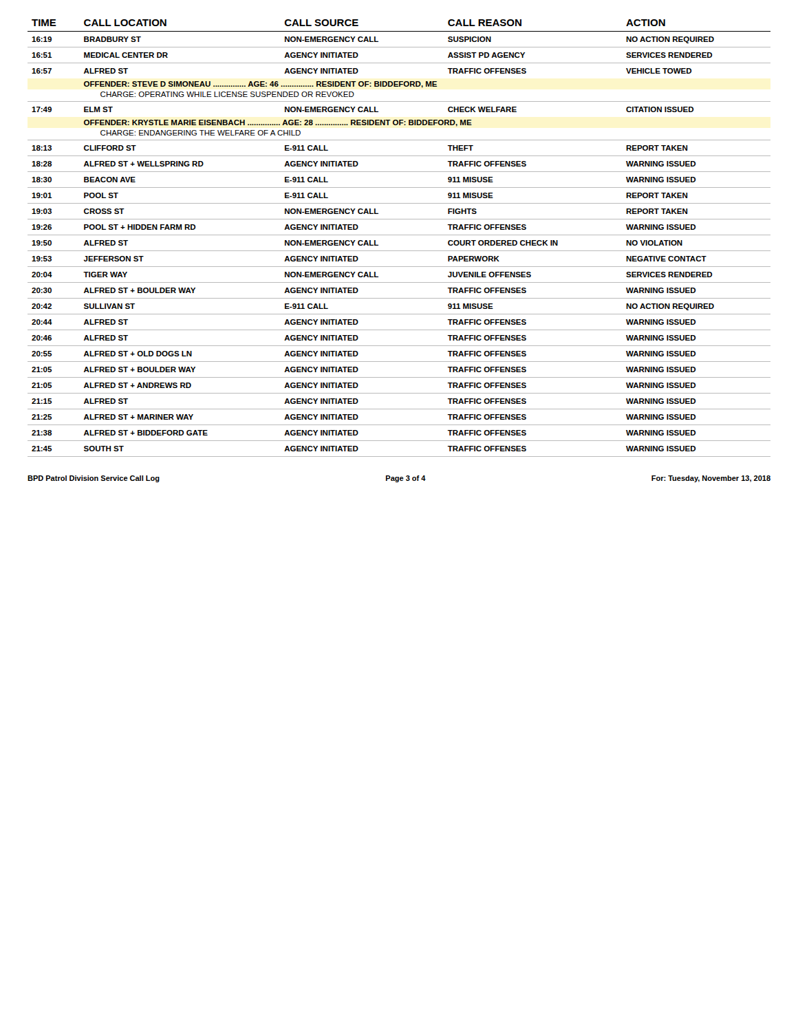| TIME | CALL LOCATION | CALL SOURCE | CALL REASON | ACTION |
| --- | --- | --- | --- | --- |
| 16:19 | BRADBURY ST | NON-EMERGENCY CALL | SUSPICION | NO ACTION REQUIRED |
| 16:51 | MEDICAL CENTER DR | AGENCY INITIATED | ASSIST PD AGENCY | SERVICES RENDERED |
| 16:57 | ALFRED ST | AGENCY INITIATED | TRAFFIC OFFENSES | VEHICLE TOWED |
| | OFFENDER: STEVE D SIMONEAU ............... AGE: 46 ............... RESIDENT OF: BIDDEFORD, ME |
| | CHARGE: OPERATING WHILE LICENSE SUSPENDED OR REVOKED |
| 17:49 | ELM ST | NON-EMERGENCY CALL | CHECK WELFARE | CITATION ISSUED |
| | OFFENDER: KRYSTLE MARIE EISENBACH ............... AGE: 28 ............... RESIDENT OF: BIDDEFORD, ME |
| | CHARGE: ENDANGERING THE WELFARE OF A CHILD |
| 18:13 | CLIFFORD ST | E-911 CALL | THEFT | REPORT TAKEN |
| 18:28 | ALFRED ST + WELLSPRING RD | AGENCY INITIATED | TRAFFIC OFFENSES | WARNING ISSUED |
| 18:30 | BEACON AVE | E-911 CALL | 911 MISUSE | WARNING ISSUED |
| 19:01 | POOL ST | E-911 CALL | 911 MISUSE | REPORT TAKEN |
| 19:03 | CROSS ST | NON-EMERGENCY CALL | FIGHTS | REPORT TAKEN |
| 19:26 | POOL ST + HIDDEN FARM RD | AGENCY INITIATED | TRAFFIC OFFENSES | WARNING ISSUED |
| 19:50 | ALFRED ST | NON-EMERGENCY CALL | COURT ORDERED CHECK IN | NO VIOLATION |
| 19:53 | JEFFERSON ST | AGENCY INITIATED | PAPERWORK | NEGATIVE CONTACT |
| 20:04 | TIGER WAY | NON-EMERGENCY CALL | JUVENILE OFFENSES | SERVICES RENDERED |
| 20:30 | ALFRED ST + BOULDER WAY | AGENCY INITIATED | TRAFFIC OFFENSES | WARNING ISSUED |
| 20:42 | SULLIVAN ST | E-911 CALL | 911 MISUSE | NO ACTION REQUIRED |
| 20:44 | ALFRED ST | AGENCY INITIATED | TRAFFIC OFFENSES | WARNING ISSUED |
| 20:46 | ALFRED ST | AGENCY INITIATED | TRAFFIC OFFENSES | WARNING ISSUED |
| 20:55 | ALFRED ST + OLD DOGS LN | AGENCY INITIATED | TRAFFIC OFFENSES | WARNING ISSUED |
| 21:05 | ALFRED ST + BOULDER WAY | AGENCY INITIATED | TRAFFIC OFFENSES | WARNING ISSUED |
| 21:05 | ALFRED ST + ANDREWS RD | AGENCY INITIATED | TRAFFIC OFFENSES | WARNING ISSUED |
| 21:15 | ALFRED ST | AGENCY INITIATED | TRAFFIC OFFENSES | WARNING ISSUED |
| 21:25 | ALFRED ST + MARINER WAY | AGENCY INITIATED | TRAFFIC OFFENSES | WARNING ISSUED |
| 21:38 | ALFRED ST + BIDDEFORD GATE | AGENCY INITIATED | TRAFFIC OFFENSES | WARNING ISSUED |
| 21:45 | SOUTH ST | AGENCY INITIATED | TRAFFIC OFFENSES | WARNING ISSUED |
BPD Patrol Division Service Call Log Page 3 of 4 For: Tuesday, November 13, 2018